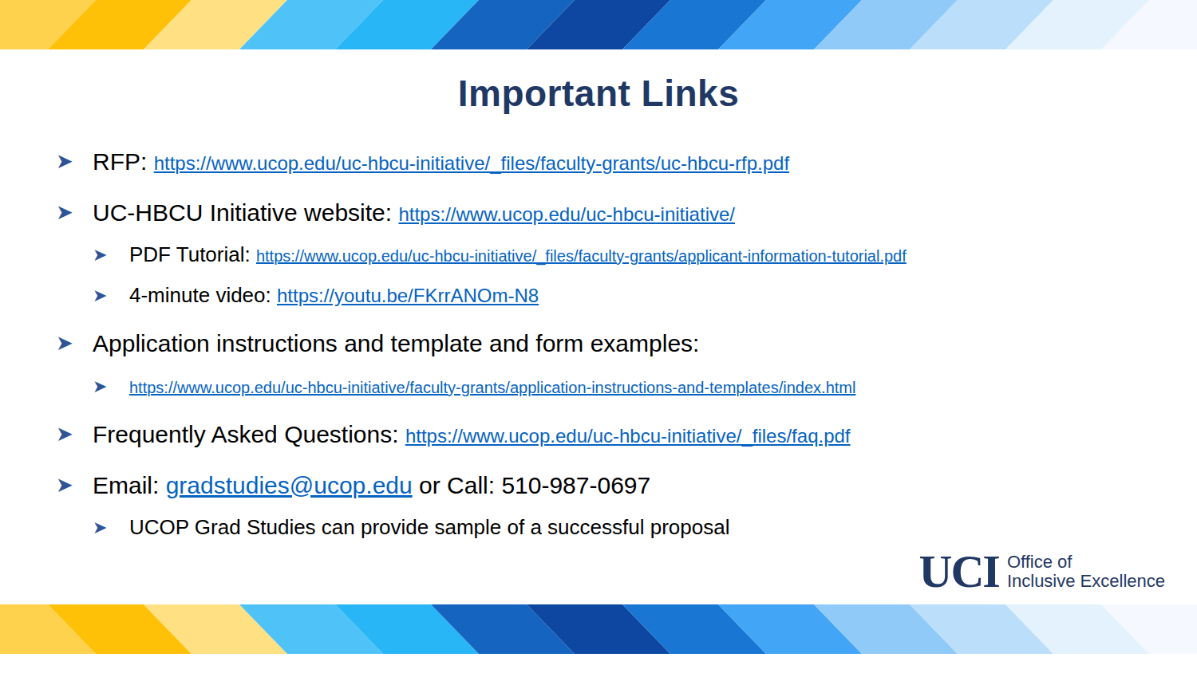Important Links
RFP: https://www.ucop.edu/uc-hbcu-initiative/_files/faculty-grants/uc-hbcu-rfp.pdf
UC-HBCU Initiative website: https://www.ucop.edu/uc-hbcu-initiative/
PDF Tutorial: https://www.ucop.edu/uc-hbcu-initiative/_files/faculty-grants/applicant-information-tutorial.pdf
4-minute video: https://youtu.be/FKrrANOm-N8
Application instructions and template and form examples:
https://www.ucop.edu/uc-hbcu-initiative/faculty-grants/application-instructions-and-templates/index.html
Frequently Asked Questions: https://www.ucop.edu/uc-hbcu-initiative/_files/faq.pdf
Email: gradstudies@ucop.edu or Call: 510-987-0697
UCOP Grad Studies can provide sample of a successful proposal
UCI Office of Inclusive Excellence